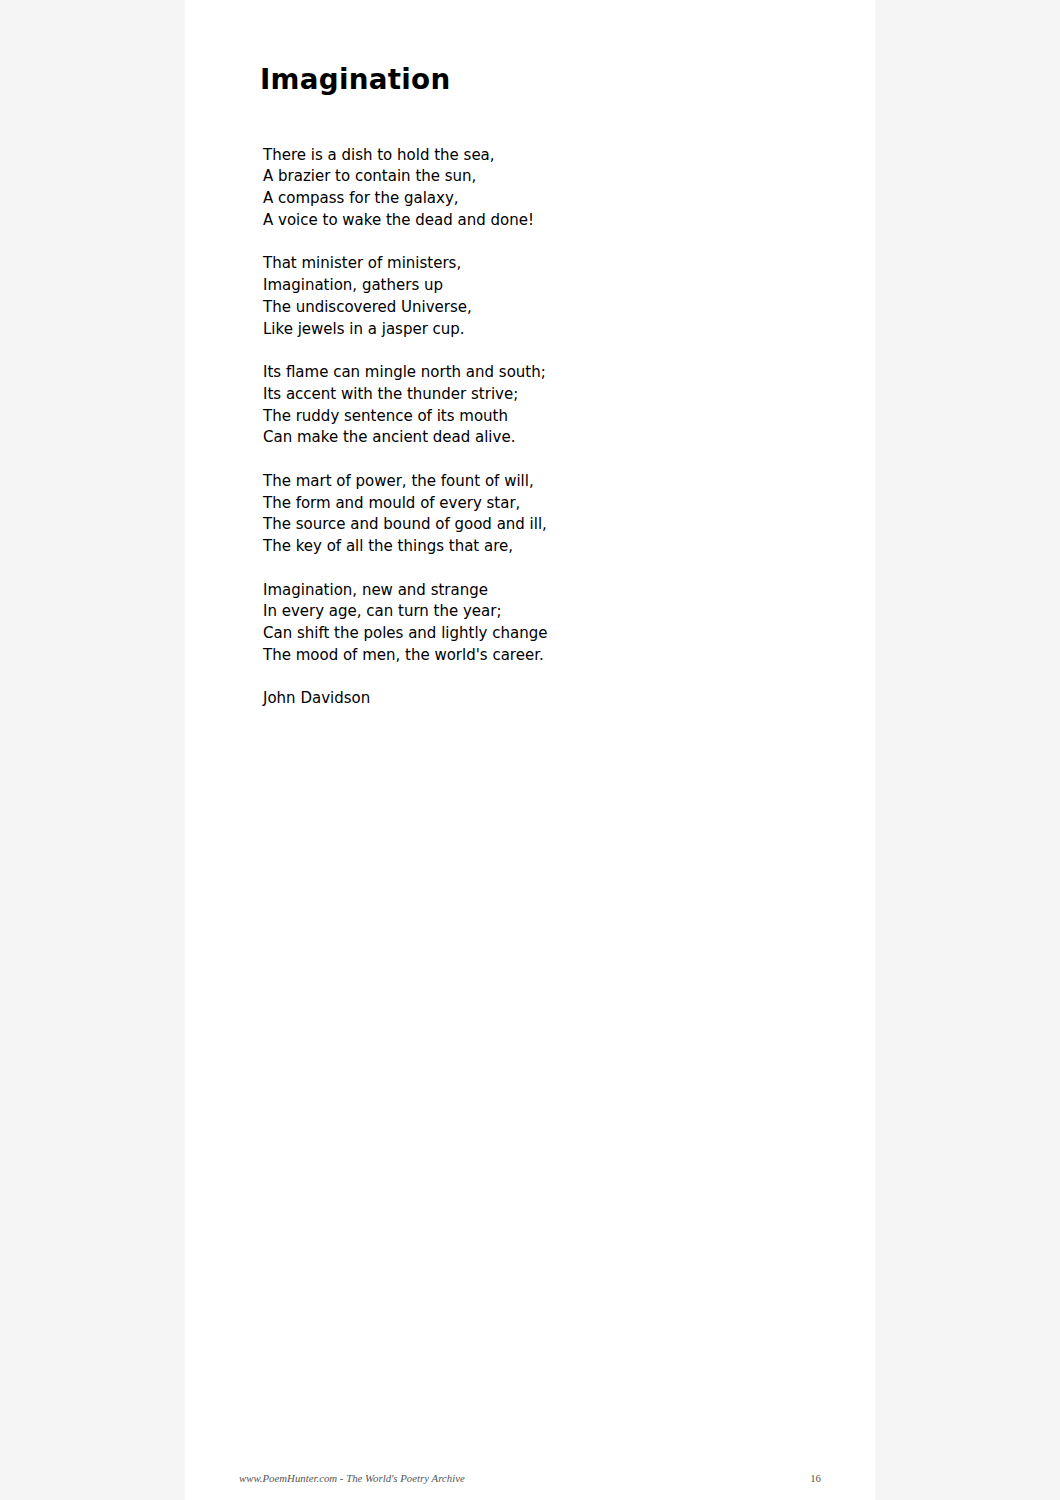Imagination
There is a dish to hold the sea,
A brazier to contain the sun,
A compass for the galaxy,
A voice to wake the dead and done!
That minister of ministers,
Imagination, gathers up
The undiscovered Universe,
Like jewels in a jasper cup.
Its flame can mingle north and south;
Its accent with the thunder strive;
The ruddy sentence of its mouth
Can make the ancient dead alive.
The mart of power, the fount of will,
The form and mould of every star,
The source and bound of good and ill,
The key of all the things that are,
Imagination, new and strange
In every age, can turn the year;
Can shift the poles and lightly change
The mood of men, the world's career.
John Davidson
www.PoemHunter.com - The World's Poetry Archive 16